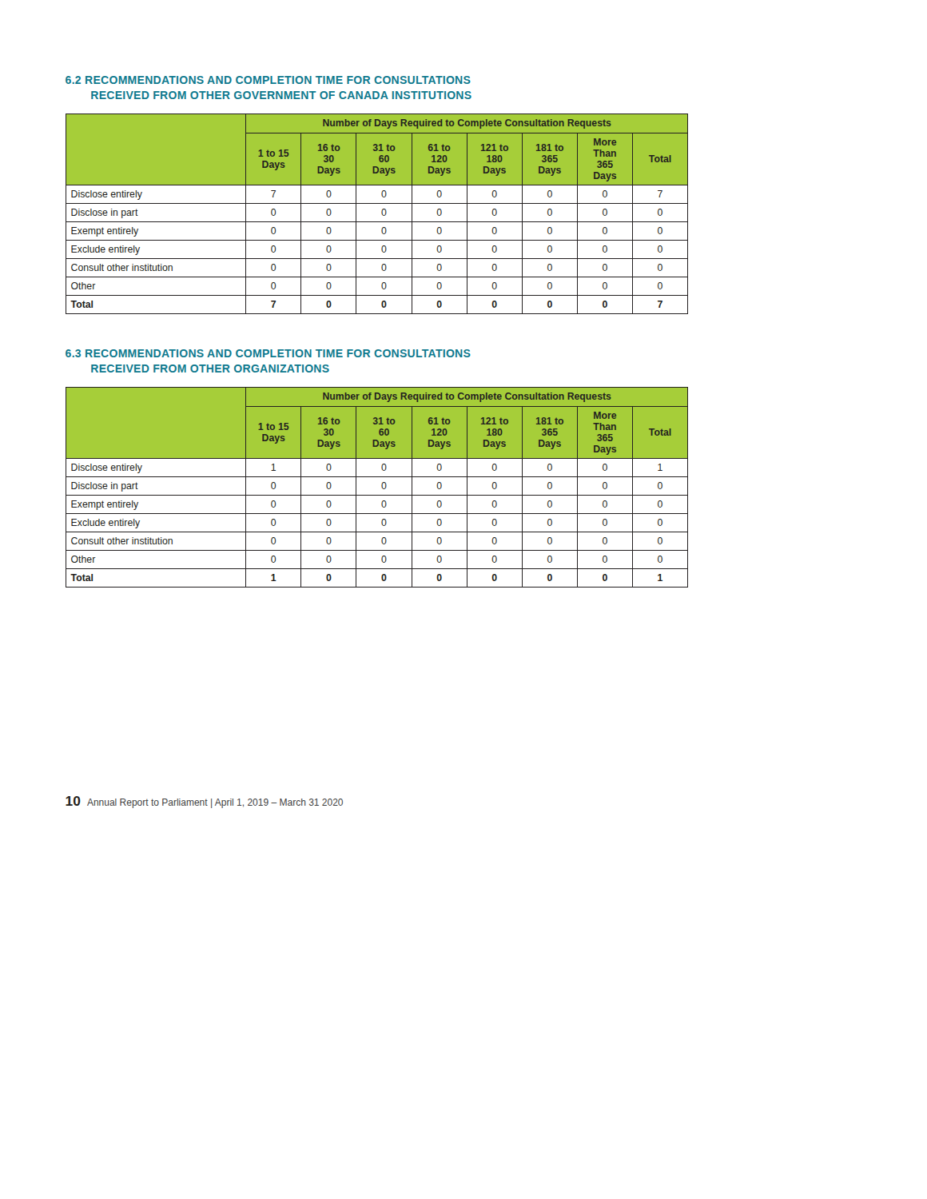6.2 RECOMMENDATIONS AND COMPLETION TIME FOR CONSULTATIONS RECEIVED FROM OTHER GOVERNMENT OF CANADA INSTITUTIONS
| | Number of Days Required to Complete Consultation Requests |
| --- | --- |
| 1 to 15 Days | 16 to 30 Days | 31 to 60 Days | 61 to 120 Days | 121 to 180 Days | 181 to 365 Days | More Than 365 Days | Total |
| Disclose entirely | 7 | 0 | 0 | 0 | 0 | 0 | 0 | 7 |
| Disclose in part | 0 | 0 | 0 | 0 | 0 | 0 | 0 | 0 |
| Exempt entirely | 0 | 0 | 0 | 0 | 0 | 0 | 0 | 0 |
| Exclude entirely | 0 | 0 | 0 | 0 | 0 | 0 | 0 | 0 |
| Consult other institution | 0 | 0 | 0 | 0 | 0 | 0 | 0 | 0 |
| Other | 0 | 0 | 0 | 0 | 0 | 0 | 0 | 0 |
| Total | 7 | 0 | 0 | 0 | 0 | 0 | 0 | 7 |
6.3 RECOMMENDATIONS AND COMPLETION TIME FOR CONSULTATIONS RECEIVED FROM OTHER ORGANIZATIONS
| | Number of Days Required to Complete Consultation Requests |
| --- | --- |
| 1 to 15 Days | 16 to 30 Days | 31 to 60 Days | 61 to 120 Days | 121 to 180 Days | 181 to 365 Days | More Than 365 Days | Total |
| Disclose entirely | 1 | 0 | 0 | 0 | 0 | 0 | 0 | 1 |
| Disclose in part | 0 | 0 | 0 | 0 | 0 | 0 | 0 | 0 |
| Exempt entirely | 0 | 0 | 0 | 0 | 0 | 0 | 0 | 0 |
| Exclude entirely | 0 | 0 | 0 | 0 | 0 | 0 | 0 | 0 |
| Consult other institution | 0 | 0 | 0 | 0 | 0 | 0 | 0 | 0 |
| Other | 0 | 0 | 0 | 0 | 0 | 0 | 0 | 0 |
| Total | 1 | 0 | 0 | 0 | 0 | 0 | 0 | 1 |
10 Annual Report to Parliament | April 1, 2019 – March 31 2020